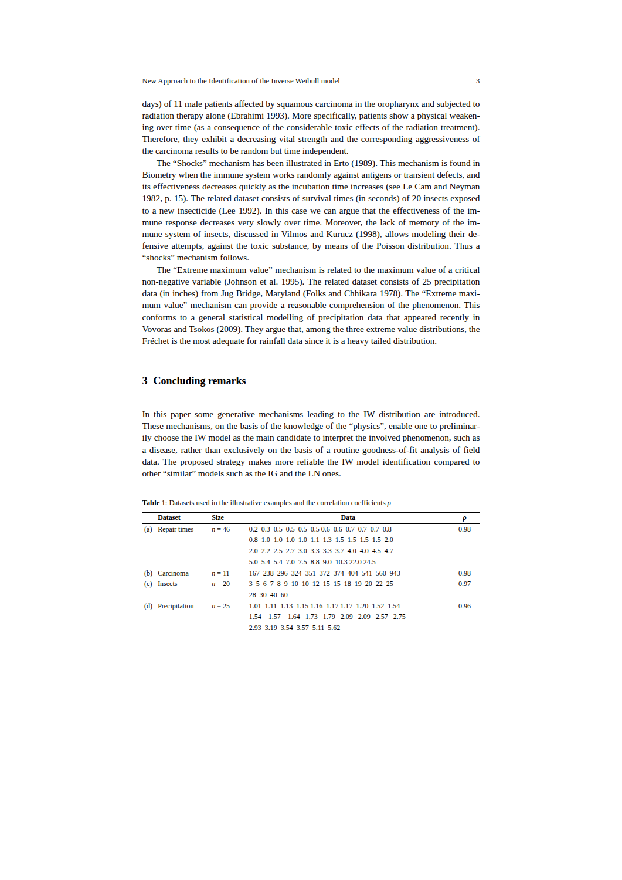New Approach to the Identification of the Inverse Weibull model 3
days) of 11 male patients affected by squamous carcinoma in the oropharynx and subjected to radiation therapy alone (Ebrahimi 1993). More specifically, patients show a physical weakening over time (as a consequence of the considerable toxic effects of the radiation treatment). Therefore, they exhibit a decreasing vital strength and the corresponding aggressiveness of the carcinoma results to be random but time independent.
The “Shocks” mechanism has been illustrated in Erto (1989). This mechanism is found in Biometry when the immune system works randomly against antigens or transient defects, and its effectiveness decreases quickly as the incubation time increases (see Le Cam and Neyman 1982, p. 15). The related dataset consists of survival times (in seconds) of 20 insects exposed to a new insecticide (Lee 1992). In this case we can argue that the effectiveness of the immune response decreases very slowly over time. Moreover, the lack of memory of the immune system of insects, discussed in Vilmos and Kurucz (1998), allows modeling their defensive attempts, against the toxic substance, by means of the Poisson distribution. Thus a “shocks” mechanism follows.
The “Extreme maximum value” mechanism is related to the maximum value of a critical non-negative variable (Johnson et al. 1995). The related dataset consists of 25 precipitation data (in inches) from Jug Bridge, Maryland (Folks and Chhikara 1978). The “Extreme maximum value” mechanism can provide a reasonable comprehension of the phenomenon. This conforms to a general statistical modelling of precipitation data that appeared recently in Vovoras and Tsokos (2009). They argue that, among the three extreme value distributions, the Fréchet is the most adequate for rainfall data since it is a heavy tailed distribution.
3 Concluding remarks
In this paper some generative mechanisms leading to the IW distribution are introduced. These mechanisms, on the basis of the knowledge of the “physics”, enable one to preliminarily choose the IW model as the main candidate to interpret the involved phenomenon, such as a disease, rather than exclusively on the basis of a routine goodness-of-fit analysis of field data. The proposed strategy makes more reliable the IW model identification compared to other “similar” models such as the IG and the LN ones.
Table 1: Datasets used in the illustrative examples and the correlation coefficients ρ
| | Dataset | Size | Data | ρ |
| --- | --- | --- | --- | --- |
| (a) | Repair times | n = 46 | 0.2 0.3 0.5 0.5 0.5 0.5 0.6 0.6 0.7 0.7 0.7 0.8 | 0.98 |
| | | | 0.8 1.0 1.0 1.0 1.0 1.1 1.3 1.5 1.5 1.5 1.5 2.0 | |
| | | | 2.0 2.2 2.5 2.7 3.0 3.3 3.3 3.7 4.0 4.0 4.5 4.7 | |
| | | | 5.0 5.4 5.4 7.0 7.5 8.8 9.0 10.3 22.0 24.5 | |
| (b) | Carcinoma | n = 11 | 167 238 296 324 351 372 374 404 541 560 943 | 0.98 |
| (c) | Insects | n = 20 | 3 5 6 7 8 9 10 10 12 15 15 18 19 20 22 25 | 0.97 |
| | | | 28 30 40 60 | |
| (d) | Precipitation | n = 25 | 1.01 1.11 1.13 1.15 1.16 1.17 1.17 1.20 1.52 1.54 | 0.96 |
| | | | 1.54 1.57 1.64 1.73 1.79 2.09 2.09 2.57 2.75 | |
| | | | 2.93 3.19 3.54 3.57 5.11 5.62 | |